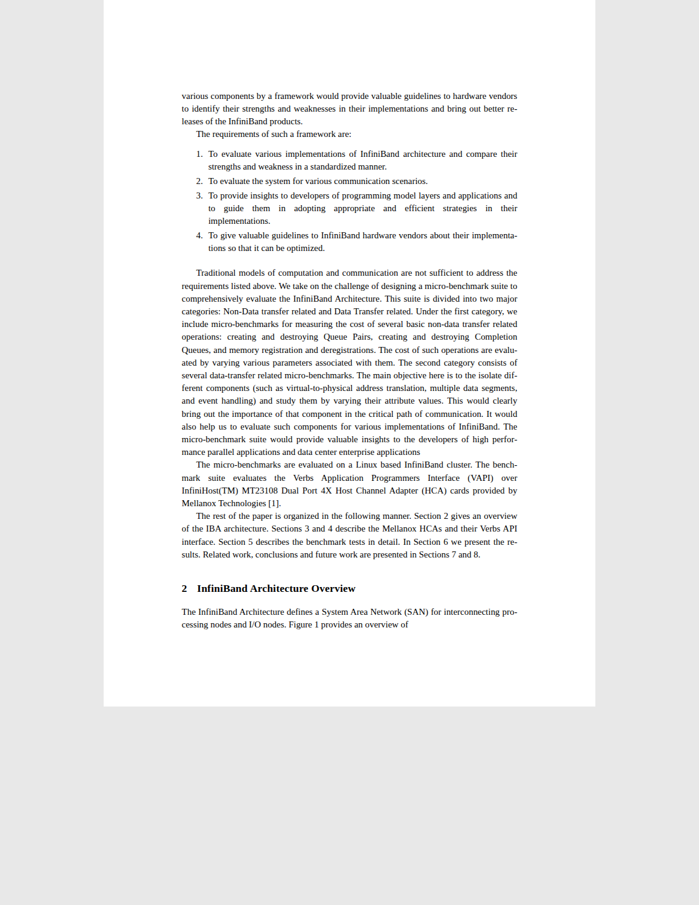various components by a framework would provide valuable guidelines to hardware vendors to identify their strengths and weaknesses in their implementations and bring out better releases of the InfiniBand products.
The requirements of such a framework are:
To evaluate various implementations of InfiniBand architecture and compare their strengths and weakness in a standardized manner.
To evaluate the system for various communication scenarios.
To provide insights to developers of programming model layers and applications and to guide them in adopting appropriate and efficient strategies in their implementations.
To give valuable guidelines to InfiniBand hardware vendors about their implementations so that it can be optimized.
Traditional models of computation and communication are not sufficient to address the requirements listed above. We take on the challenge of designing a micro-benchmark suite to comprehensively evaluate the InfiniBand Architecture. This suite is divided into two major categories: Non-Data transfer related and Data Transfer related. Under the first category, we include micro-benchmarks for measuring the cost of several basic non-data transfer related operations: creating and destroying Queue Pairs, creating and destroying Completion Queues, and memory registration and deregistrations. The cost of such operations are evaluated by varying various parameters associated with them. The second category consists of several data-transfer related micro-benchmarks. The main objective here is to the isolate different components (such as virtual-to-physical address translation, multiple data segments, and event handling) and study them by varying their attribute values. This would clearly bring out the importance of that component in the critical path of communication. It would also help us to evaluate such components for various implementations of InfiniBand. The micro-benchmark suite would provide valuable insights to the developers of high performance parallel applications and data center enterprise applications
The micro-benchmarks are evaluated on a Linux based InfiniBand cluster. The benchmark suite evaluates the Verbs Application Programmers Interface (VAPI) over InfiniHost(TM) MT23108 Dual Port 4X Host Channel Adapter (HCA) cards provided by Mellanox Technologies [1].
The rest of the paper is organized in the following manner. Section 2 gives an overview of the IBA architecture. Sections 3 and 4 describe the Mellanox HCAs and their Verbs API interface. Section 5 describes the benchmark tests in detail. In Section 6 we present the results. Related work, conclusions and future work are presented in Sections 7 and 8.
2 InfiniBand Architecture Overview
The InfiniBand Architecture defines a System Area Network (SAN) for interconnecting processing nodes and I/O nodes. Figure 1 provides an overview of